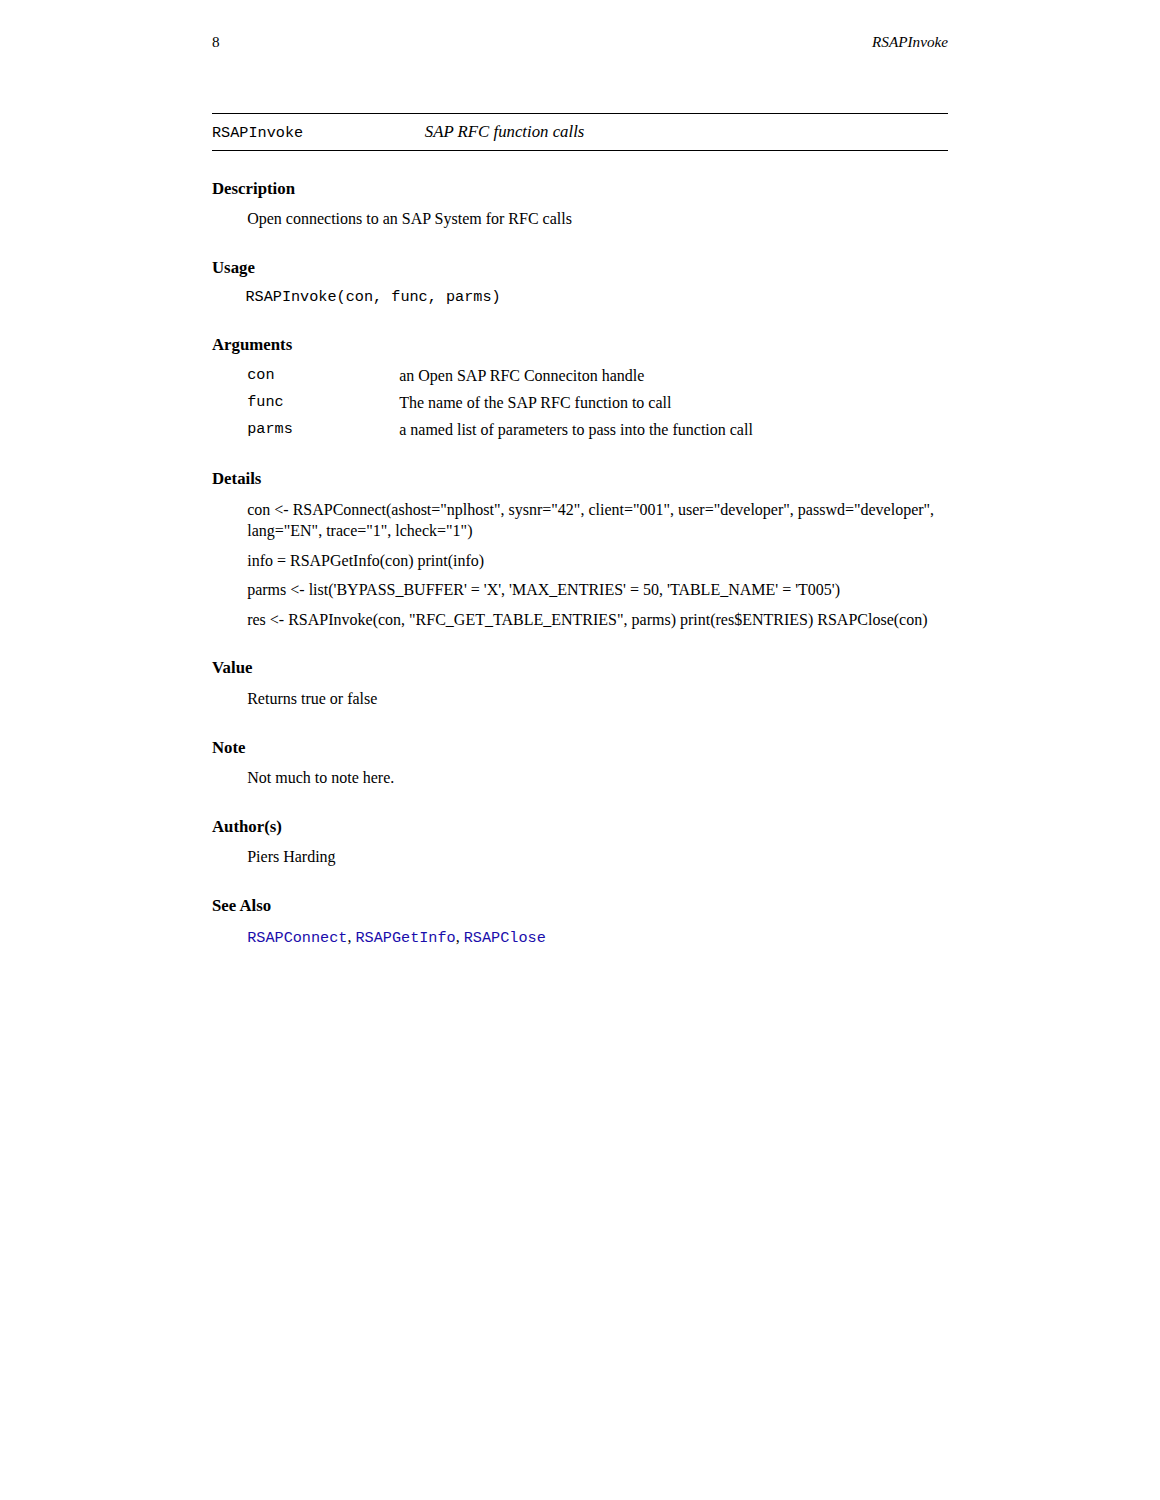8 RSAPInvoke
RSAPInvoke SAP RFC function calls
Description
Open connections to an SAP System for RFC calls
Usage
RSAPInvoke(con, func, parms)
Arguments
con
an Open SAP RFC Conneciton handle
func
The name of the SAP RFC function to call
parms
a named list of parameters to pass into the function call
Details
con <- RSAPConnect(ashost="nplhost", sysnr="42", client="001", user="developer", passwd="developer", lang="EN", trace="1", lcheck="1")
info = RSAPGetInfo(con) print(info)
parms <- list('BYPASS_BUFFER' = 'X', 'MAX_ENTRIES' = 50, 'TABLE_NAME' = 'T005')
res <- RSAPInvoke(con, "RFC_GET_TABLE_ENTRIES", parms) print(res$ENTRIES) RSAPClose(con)
Value
Returns true or false
Note
Not much to note here.
Author(s)
Piers Harding
See Also
RSAPConnect, RSAPGetInfo, RSAPClose